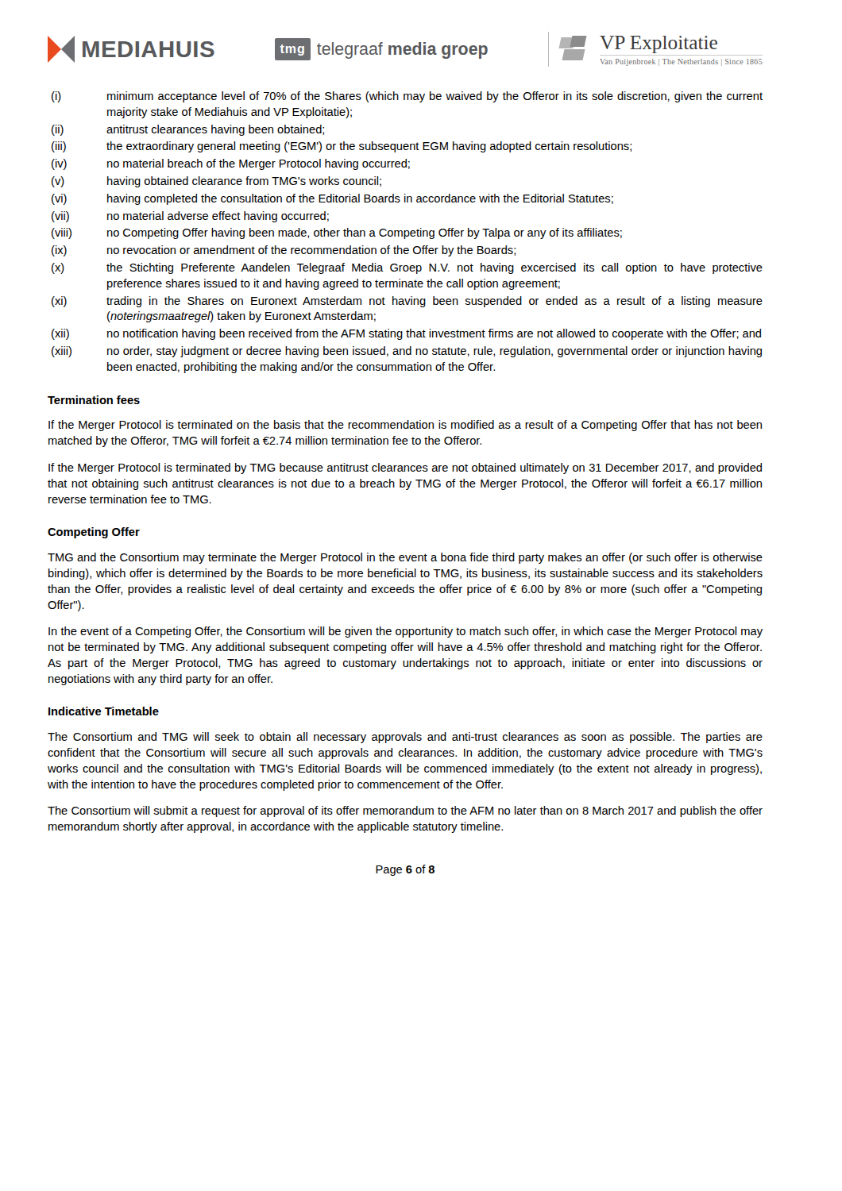MEDIAHUIS
tmg telegraaf media groep
VP Exploitatie
Van Puijenbroek | The Netherlands | Since 1865
(i) minimum acceptance level of 70% of the Shares (which may be waived by the Offeror in its sole discretion, given the current majority stake of Mediahuis and VP Exploitatie);
(ii) antitrust clearances having been obtained;
(iii) the extraordinary general meeting ('EGM') or the subsequent EGM having adopted certain resolutions;
(iv) no material breach of the Merger Protocol having occurred;
(v) having obtained clearance from TMG's works council;
(vi) having completed the consultation of the Editorial Boards in accordance with the Editorial Statutes;
(vii) no material adverse effect having occurred;
(viii) no Competing Offer having been made, other than a Competing Offer by Talpa or any of its affiliates;
(ix) no revocation or amendment of the recommendation of the Offer by the Boards;
(x) the Stichting Preferente Aandelen Telegraaf Media Groep N.V. not having excercised its call option to have protective preference shares issued to it and having agreed to terminate the call option agreement;
(xi) trading in the Shares on Euronext Amsterdam not having been suspended or ended as a result of a listing measure (noteringsmaatregel) taken by Euronext Amsterdam;
(xii) no notification having been received from the AFM stating that investment firms are not allowed to cooperate with the Offer; and
(xiii) no order, stay judgment or decree having been issued, and no statute, rule, regulation, governmental order or injunction having been enacted, prohibiting the making and/or the consummation of the Offer.
Termination fees
If the Merger Protocol is terminated on the basis that the recommendation is modified as a result of a Competing Offer that has not been matched by the Offeror, TMG will forfeit a €2.74 million termination fee to the Offeror.
If the Merger Protocol is terminated by TMG because antitrust clearances are not obtained ultimately on 31 December 2017, and provided that not obtaining such antitrust clearances is not due to a breach by TMG of the Merger Protocol, the Offeror will forfeit a €6.17 million reverse termination fee to TMG.
Competing Offer
TMG and the Consortium may terminate the Merger Protocol in the event a bona fide third party makes an offer (or such offer is otherwise binding), which offer is determined by the Boards to be more beneficial to TMG, its business, its sustainable success and its stakeholders than the Offer, provides a realistic level of deal certainty and exceeds the offer price of € 6.00 by 8% or more (such offer a "Competing Offer").
In the event of a Competing Offer, the Consortium will be given the opportunity to match such offer, in which case the Merger Protocol may not be terminated by TMG. Any additional subsequent competing offer will have a 4.5% offer threshold and matching right for the Offeror. As part of the Merger Protocol, TMG has agreed to customary undertakings not to approach, initiate or enter into discussions or negotiations with any third party for an offer.
Indicative Timetable
The Consortium and TMG will seek to obtain all necessary approvals and anti-trust clearances as soon as possible. The parties are confident that the Consortium will secure all such approvals and clearances. In addition, the customary advice procedure with TMG's works council and the consultation with TMG's Editorial Boards will be commenced immediately (to the extent not already in progress), with the intention to have the procedures completed prior to commencement of the Offer.
The Consortium will submit a request for approval of its offer memorandum to the AFM no later than on 8 March 2017 and publish the offer memorandum shortly after approval, in accordance with the applicable statutory timeline.
Page 6 of 8